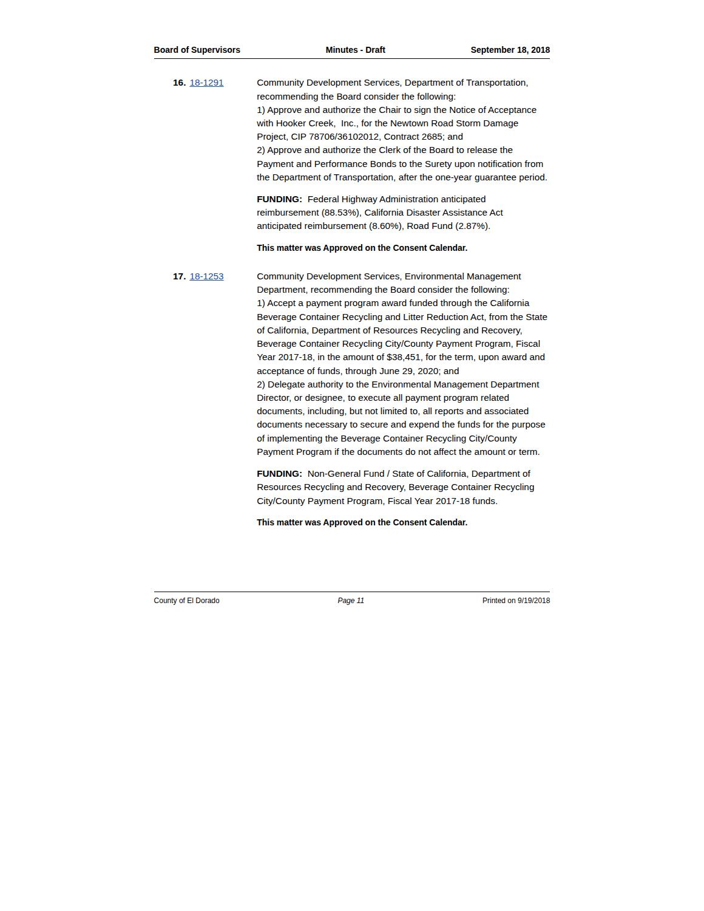Board of Supervisors
Minutes - Draft
September 18, 2018
16.
18-1291
Community Development Services, Department of Transportation, recommending the Board consider the following:
1) Approve and authorize the Chair to sign the Notice of Acceptance with Hooker Creek, Inc., for the Newtown Road Storm Damage Project, CIP 78706/36102012, Contract 2685; and
2) Approve and authorize the Clerk of the Board to release the Payment and Performance Bonds to the Surety upon notification from the Department of Transportation, after the one-year guarantee period.
FUNDING: Federal Highway Administration anticipated reimbursement (88.53%), California Disaster Assistance Act anticipated reimbursement (8.60%), Road Fund (2.87%).
This matter was Approved on the Consent Calendar.
17.
18-1253
Community Development Services, Environmental Management Department, recommending the Board consider the following:
1) Accept a payment program award funded through the California Beverage Container Recycling and Litter Reduction Act, from the State of California, Department of Resources Recycling and Recovery, Beverage Container Recycling City/County Payment Program, Fiscal Year 2017-18, in the amount of $38,451, for the term, upon award and acceptance of funds, through June 29, 2020; and
2) Delegate authority to the Environmental Management Department Director, or designee, to execute all payment program related documents, including, but not limited to, all reports and associated documents necessary to secure and expend the funds for the purpose of implementing the Beverage Container Recycling City/County Payment Program if the documents do not affect the amount or term.
FUNDING: Non-General Fund / State of California, Department of Resources Recycling and Recovery, Beverage Container Recycling City/County Payment Program, Fiscal Year 2017-18 funds.
This matter was Approved on the Consent Calendar.
County of El Dorado
Page 11
Printed on 9/19/2018